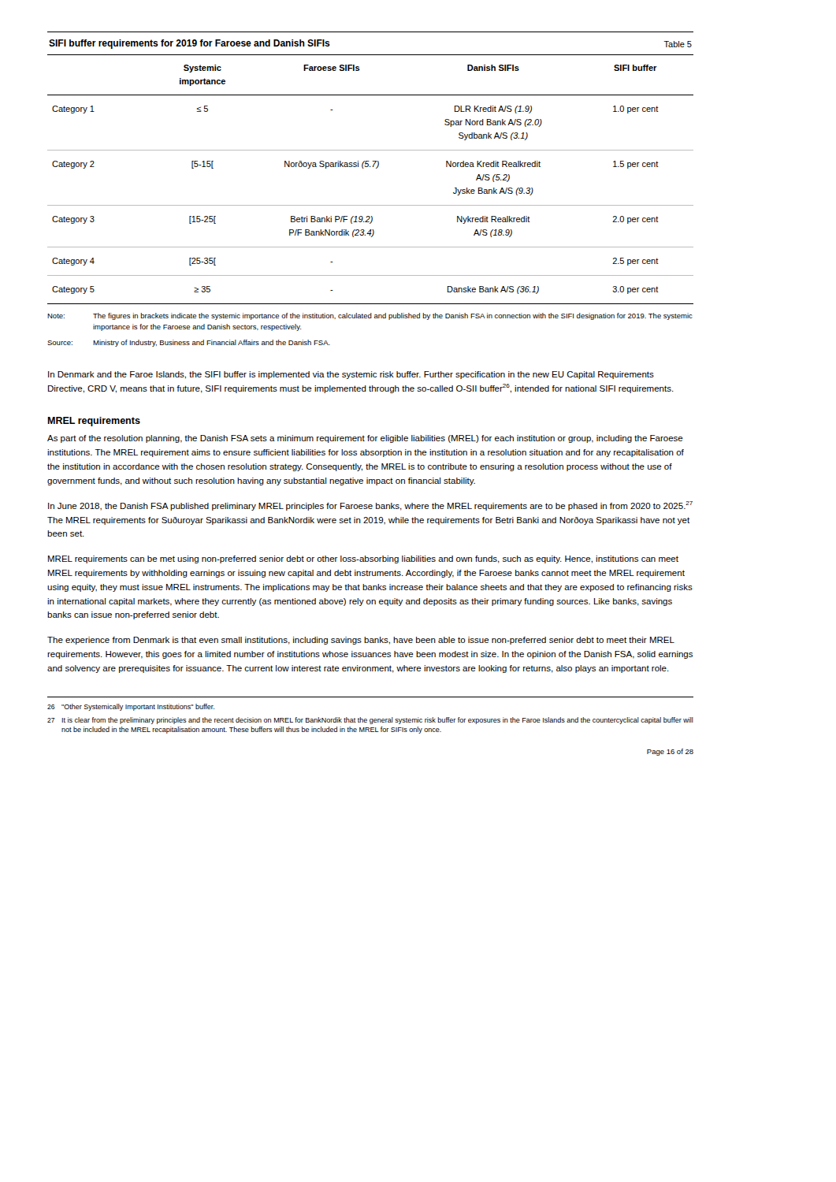SIFI buffer requirements for 2019 for Faroese and Danish SIFIs
Table 5
| | Systemic importance | Faroese SIFIs | Danish SIFIs | SIFI buffer |
| --- | --- | --- | --- | --- |
| Category 1 | ≤ 5 | - | DLR Kredit A/S (1.9) Spar Nord Bank A/S (2.0) Sydbank A/S (3.1) | 1.0 per cent |
| Category 2 | [5-15[ | Norðoya Sparikassi (5.7) | Nordea Kredit Realkredit A/S (5.2) Jyske Bank A/S (9.3) | 1.5 per cent |
| Category 3 | [15-25[ | Betri Banki P/F (19.2) P/F BankNordik (23.4) | Nykredit Realkredit A/S (18.9) | 2.0 per cent |
| Category 4 | [25-35[ | - | | 2.5 per cent |
| Category 5 | ≥ 35 | - | Danske Bank A/S (36.1) | 3.0 per cent |
Note:
The figures in brackets indicate the systemic importance of the institution, calculated and published by the Danish FSA in connection with the SIFI designation for 2019. The systemic importance is for the Faroese and Danish sectors, respectively.
Source:
Ministry of Industry, Business and Financial Affairs and the Danish FSA.
In Denmark and the Faroe Islands, the SIFI buffer is implemented via the systemic risk buffer. Further specification in the new EU Capital Requirements Directive, CRD V, means that in future, SIFI requirements must be implemented through the so-called O-SII buffer26, intended for national SIFI requirements.
MREL requirements
As part of the resolution planning, the Danish FSA sets a minimum requirement for eligible liabilities (MREL) for each institution or group, including the Faroese institutions. The MREL requirement aims to ensure sufficient liabilities for loss absorption in the institution in a resolution situation and for any recapitalisation of the institution in accordance with the chosen resolution strategy. Consequently, the MREL is to contribute to ensuring a resolution process without the use of government funds, and without such resolution having any substantial negative impact on financial stability.
In June 2018, the Danish FSA published preliminary MREL principles for Faroese banks, where the MREL requirements are to be phased in from 2020 to 2025.27 The MREL requirements for Suðuroyar Sparikassi and BankNordik were set in 2019, while the requirements for Betri Banki and Norðoya Sparikassi have not yet been set.
MREL requirements can be met using non-preferred senior debt or other loss-absorbing liabilities and own funds, such as equity. Hence, institutions can meet MREL requirements by withholding earnings or issuing new capital and debt instruments. Accordingly, if the Faroese banks cannot meet the MREL requirement using equity, they must issue MREL instruments. The implications may be that banks increase their balance sheets and that they are exposed to refinancing risks in international capital markets, where they currently (as mentioned above) rely on equity and deposits as their primary funding sources. Like banks, savings banks can issue non-preferred senior debt.
The experience from Denmark is that even small institutions, including savings banks, have been able to issue non-preferred senior debt to meet their MREL requirements. However, this goes for a limited number of institutions whose issuances have been modest in size. In the opinion of the Danish FSA, solid earnings and solvency are prerequisites for issuance. The current low interest rate environment, where investors are looking for returns, also plays an important role.
26
"Other Systemically Important Institutions" buffer.
27
It is clear from the preliminary principles and the recent decision on MREL for BankNordik that the general systemic risk buffer for exposures in the Faroe Islands and the countercyclical capital buffer will not be included in the MREL recapitalisation amount. These buffers will thus be included in the MREL for SIFIs only once.
Page 16 of 28